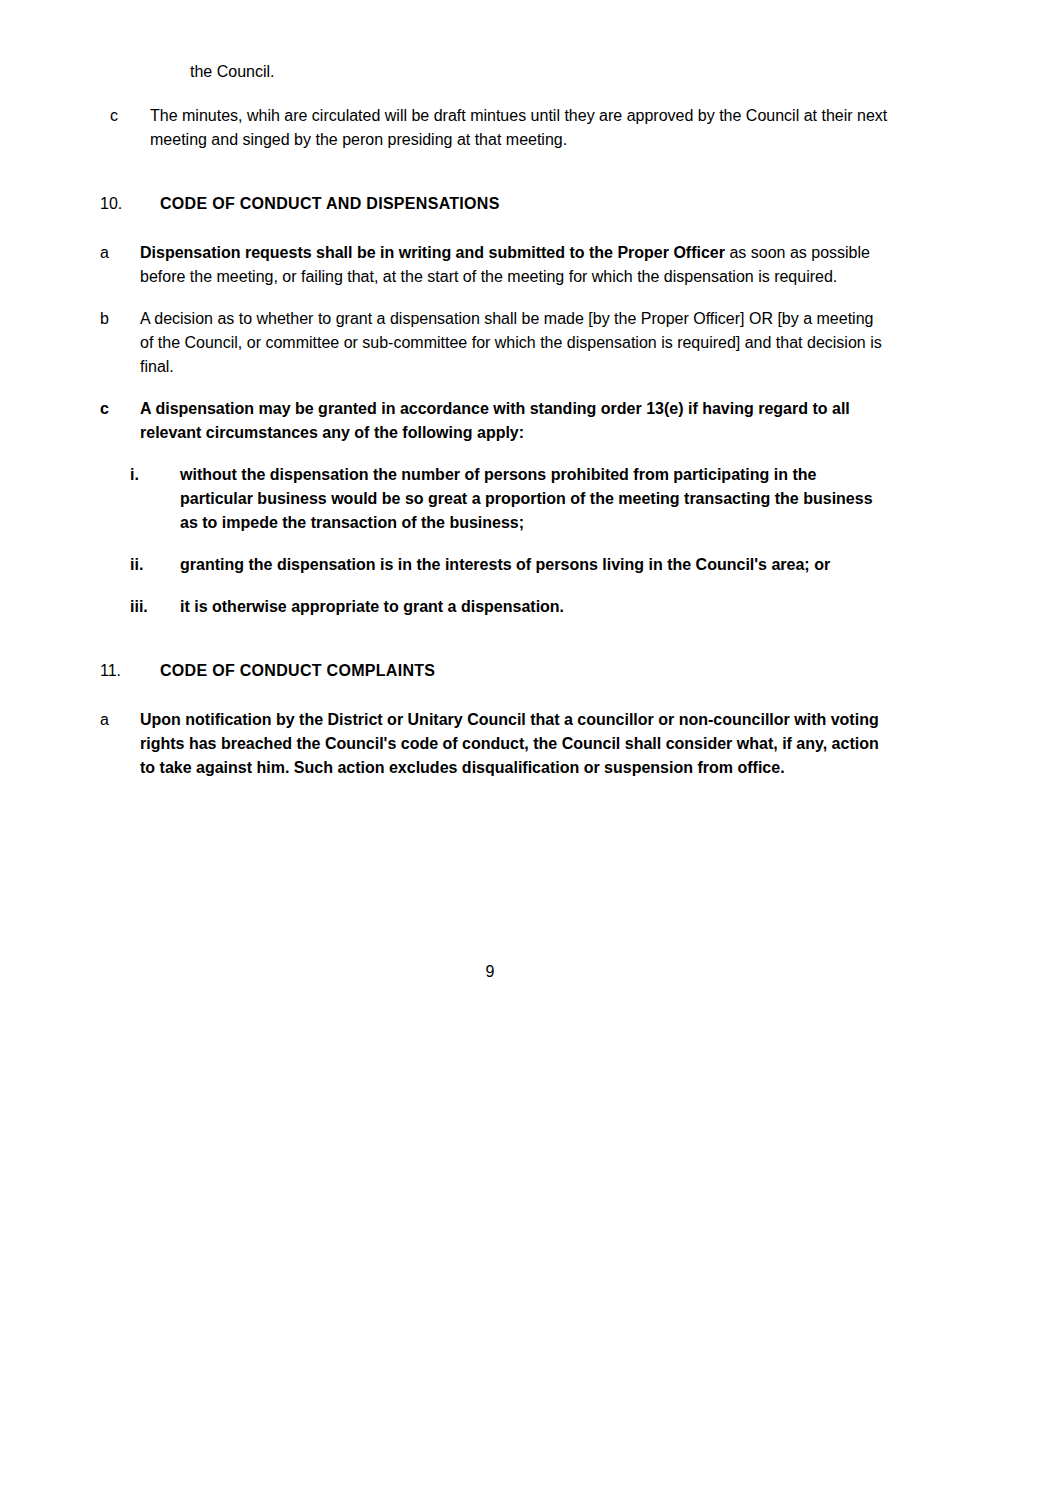the Council.
c
The minutes, whih are circulated will be draft mintues until they are approved by the Council at their next meeting and singed by the peron presiding at that meeting.
10.
CODE OF CONDUCT AND DISPENSATIONS
a
Dispensation requests shall be in writing and submitted to the Proper Officer as soon as possible before the meeting, or failing that, at the start of the meeting for which the dispensation is required.
b
A decision as to whether to grant a dispensation shall be made [by the Proper Officer] OR [by a meeting of the Council, or committee or sub-committee for which the dispensation is required] and that decision is final.
c
A dispensation may be granted in accordance with standing order 13(e) if having regard to all relevant circumstances any of the following apply:
i.
without the dispensation the number of persons prohibited from participating in the particular business would be so great a proportion of the meeting transacting the business as to impede the transaction of the business;
ii.
granting the dispensation is in the interests of persons living in the Council's area; or
iii.
it is otherwise appropriate to grant a dispensation.
11.
CODE OF CONDUCT COMPLAINTS
a
Upon notification by the District or Unitary Council that a councillor or non-councillor with voting rights has breached the Council's code of conduct, the Council shall consider what, if any, action to take against him. Such action excludes disqualification or suspension from office.
9